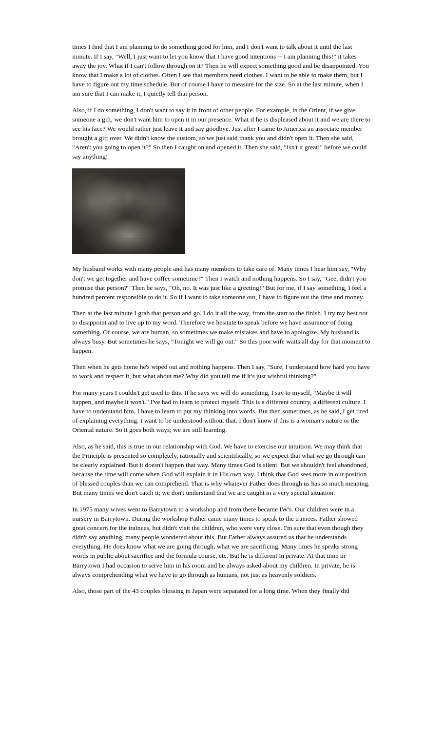times I find that I am planning to do something good for him, and I don't want to talk about it until the last minute. If I say, "Well, I just want to let you know that I have good intentions -- I am planning this!" it takes away the joy. What if I can't follow through on it? Then he will expect something good and be disappointed. You know that I make a lot of clothes. Often I see that members need clothes. I want to be able to make them, but I have to figure out my time schedule. But of course I have to measure for the size. So at the last minute, when I am sure that I can make it, I quietly tell that person.
Also, if I do something, I don't want to say it in front of other people. For example, in the Orient, if we give someone a gift, we don't want him to open it in our presence. What if he is displeased about it and we are there to see his face? We would rather just leave it and say goodbye. Just after I came to America an associate member brought a gift over. We didn't know the custom, so we just said thank you and didn't open it. Then she said, "Aren't you going to open it?" So then I caught on and opened it. Then she said, "Isn't it great!" before we could say anything!
My husband works with many people and has many members to take care of. Many times I hear him say, "Why don't we get together and have coffee sometime?" Then I watch and nothing happens. So I say, "Gee, didn't you promise that person?" Then he says, "Oh, no. It was just like a greeting!" But for me, if I say something, I feel a hundred percent responsible to do it. So if I want to take someone out, I have to figure out the time and money.
Then at the last minute I grab that person and go. I do it all the way, from the start to the finish. I try my best not to disappoint and to live up to my word. Therefore we hesitate to speak before we have assurance of doing something. Of course, we are human, so sometimes we make mistakes and have to apologize. My husband is always busy. But sometimes he says, "Tonight we will go out." So this poor wife waits all day for that moment to happen.
Then when he gets home he's wiped out and nothing happens. Then I say, "Sure, I understand how hard you have to work and respect it, but what about me? Why did you tell me if it's just wishful thinking?"
For many years I couldn't get used to this. If he says we will do something, I say to myself, "Maybe it will happen, and maybe it won't." I've had to learn to protect myself. This is a different country, a different culture. I have to understand him. I have to learn to put my thinking into words. But then sometimes, as he said, I get tired of explaining everything. I want to be understood without that. I don't know if this is a woman's nature or the Oriental nature. So it goes both ways; we are still learning.
Also, as he said, this is true in our relationship with God. We have to exercise our intuition. We may think that the Principle is presented so completely, rationally and scientifically, so we expect that what we go through can be clearly explained. But it doesn't happen that way. Many times God is silent. But we shouldn't feel abandoned, because the time will come when God will explain it in His own way. I think that God sees more in our position of blessed couples than we can comprehend. That is why whatever Father does through us has so much meaning. But many times we don't catch it; we don't understand that we are caught in a very special situation.
In 1975 many wives went to Barrytown to a workshop and from there became IW's. Our children were in a nursery in Barrytown. During the workshop Father came many times to speak to the trainees. Father showed great concern for the trainees, but didn't visit the children, who were very close. I'm sure that even though they didn't say anything, many people wondered about this. But Father always assured us that he understands everything. He does know what we are going through, what we are sacrificing. Many times he speaks strong words in public about sacrifice and the formula course, etc. But he is different in private. At that time in Barrytown I had occasion to serve him in his room and he always asked about my children. In private, he is always comprehending what we have to go through as humans, not just as heavenly soldiers.
Also, those part of the 43 couples blessing in Japan were separated for a long time. When they finally did